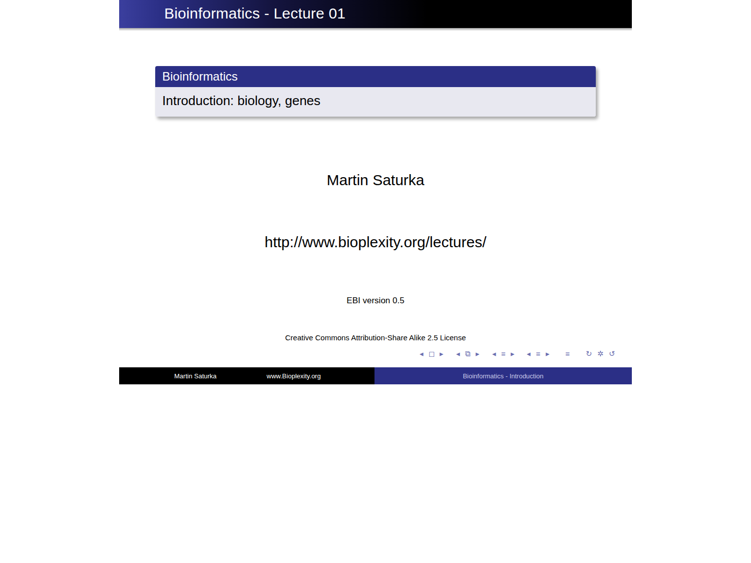Bioinformatics - Lecture 01
Bioinformatics
Introduction: biology, genes
Martin Saturka
http://www.bioplexity.org/lectures/
EBI version 0.5
Creative Commons Attribution-Share Alike 2.5 License
◂ ◻ ▸ ◂ ⧉ ▸ ◂ ≡ ▸ ◂ ≡ ▸ ≡ ↻ ✲ ↺
Martin Saturka www.Bioplexity.org
Bioinformatics - Introduction